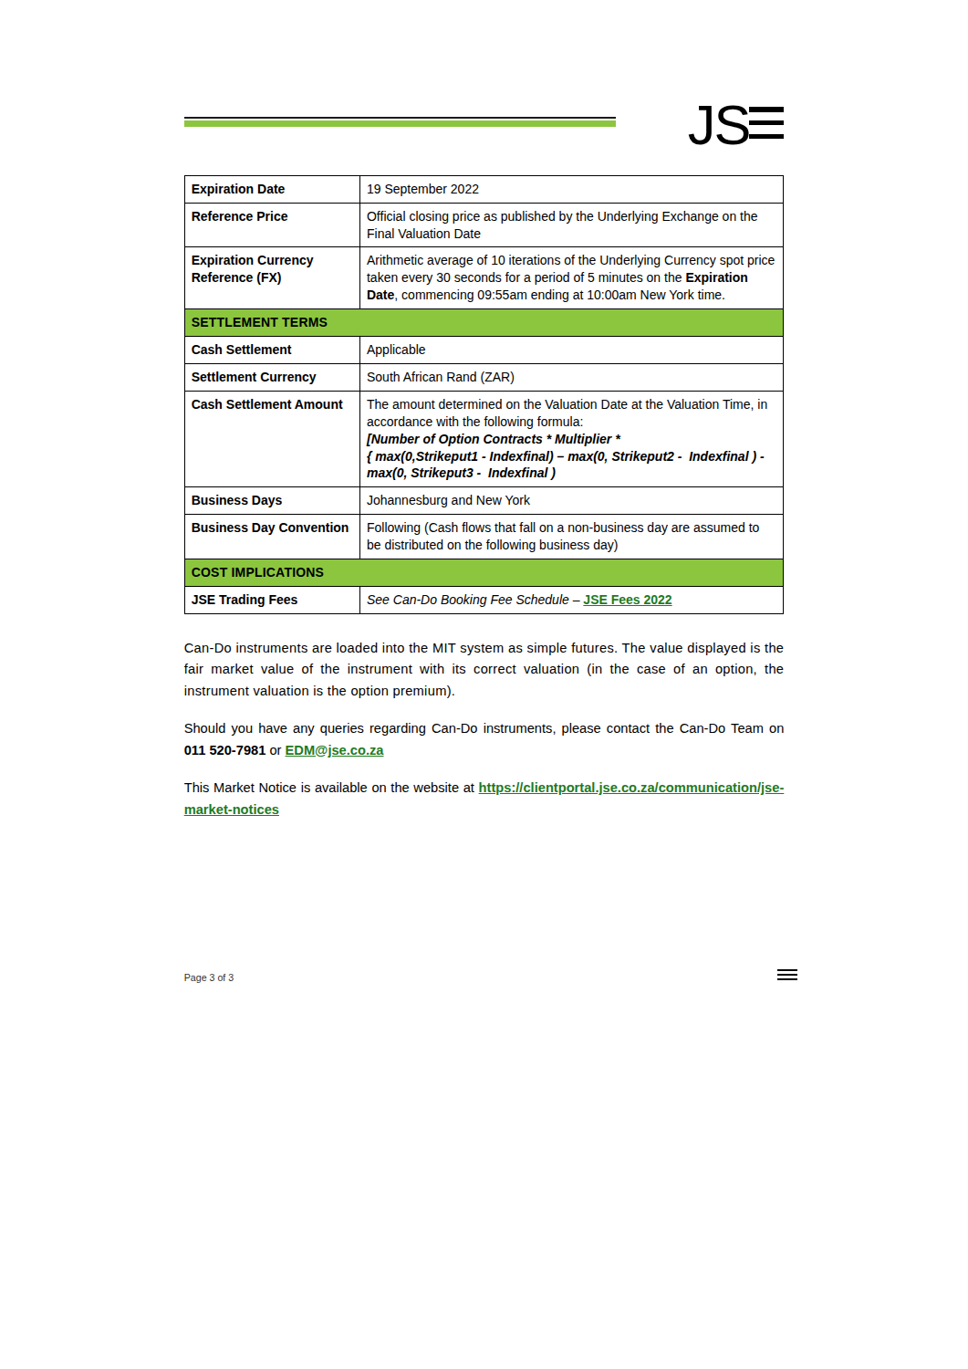JS
| Expiration Date | 19 September 2022 |
| Reference Price | Official closing price as published by the Underlying Exchange on the Final Valuation Date |
| Expiration Currency Reference (FX) | Arithmetic average of 10 iterations of the Underlying Currency spot price taken every 30 seconds for a period of 5 minutes on the Expiration Date , commencing 09:55am ending at 10:00am New York time. |
| SETTLEMENT TERMS |
| Cash Settlement | Applicable |
| Settlement Currency | South African Rand (ZAR) |
| Cash Settlement Amount | The amount determined on the Valuation Date at the Valuation Time, in accordance with the following formula: [Number of Option Contracts * Multiplier * { max(0,Strikeput1 - Indexfinal) – max(0, Strikeput2 - Indexfinal ) - max(0, Strikeput3 - Indexfinal ) |
| Business Days | Johannesburg and New York |
| Business Day Convention | Following (Cash flows that fall on a non-business day are assumed to be distributed on the following business day) |
| COST IMPLICATIONS |
| JSE Trading Fees | See Can-Do Booking Fee Schedule – JSE Fees 2022 |
Can-Do instruments are loaded into the MIT system as simple futures. The value displayed is the fair market value of the instrument with its correct valuation (in the case of an option, the instrument valuation is the option premium).
Should you have any queries regarding Can-Do instruments, please contact the Can-Do Team on 011 520-7981 or EDM@jse.co.za
This Market Notice is available on the website at https://clientportal.jse.co.za/communication/jse-market-notices
Page 3 of 3